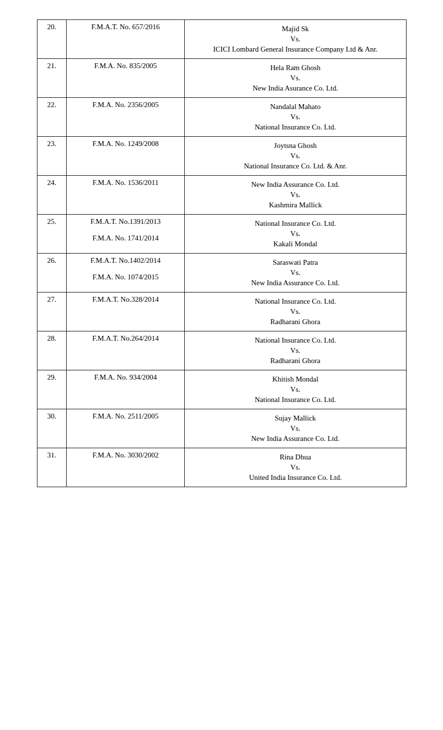| 20. | F.M.A.T. No. 657/2016 | Majid Sk Vs. ICICI Lombard General Insurance Company Ltd & Anr. |
| 21. | F.M.A. No. 835/2005 | Hela Ram Ghosh Vs. New India Asurance Co. Ltd. |
| 22. | F.M.A. No. 2356/2005 | Nandalal Mahato Vs. National Insurance Co. Ltd. |
| 23. | F.M.A. No. 1249/2008 | Joytsna Ghosh Vs. National Insurance Co. Ltd. & Anr. |
| 24. | F.M.A. No. 1536/2011 | New India Assurance Co. Ltd. Vs. Kashmira Mallick |
| 25. | F.M.A.T. No.1391/2013 F.M.A. No. 1741/2014 | National Insurance Co. Ltd. Vs. Kakali Mondal |
| 26. | F.M.A.T. No.1402/2014 F.M.A. No. 1074/2015 | Saraswati Patra Vs. New India Assurance Co. Ltd. |
| 27. | F.M.A.T. No.328/2014 | National Insurance Co. Ltd. Vs. Radharani Ghora |
| 28. | F.M.A.T. No.264/2014 | National Insurance Co. Ltd. Vs. Radharani Ghora |
| 29. | F.M.A. No. 934/2004 | Khitish Mondal Vs. National Insurance Co. Ltd. |
| 30. | F.M.A. No. 2511/2005 | Sujay Mallick Vs. New India Assurance Co. Ltd. |
| 31. | F.M.A. No. 3030/2002 | Rina Dhua Vs. United India Insurance Co. Ltd. |